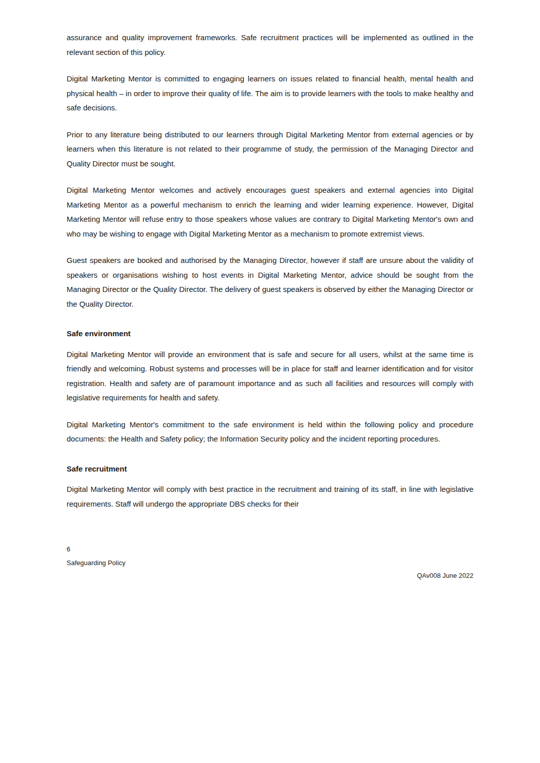assurance and quality improvement frameworks. Safe recruitment practices will be implemented as outlined in the relevant section of this policy.
Digital Marketing Mentor is committed to engaging learners on issues related to financial health, mental health and physical health – in order to improve their quality of life. The aim is to provide learners with the tools to make healthy and safe decisions.
Prior to any literature being distributed to our learners through Digital Marketing Mentor from external agencies or by learners when this literature is not related to their programme of study, the permission of the Managing Director and Quality Director must be sought.
Digital Marketing Mentor welcomes and actively encourages guest speakers and external agencies into Digital Marketing Mentor as a powerful mechanism to enrich the learning and wider learning experience. However, Digital Marketing Mentor will refuse entry to those speakers whose values are contrary to Digital Marketing Mentor's own and who may be wishing to engage with Digital Marketing Mentor as a mechanism to promote extremist views.
Guest speakers are booked and authorised by the Managing Director, however if staff are unsure about the validity of speakers or organisations wishing to host events in Digital Marketing Mentor, advice should be sought from the Managing Director or the Quality Director. The delivery of guest speakers is observed by either the Managing Director or the Quality Director.
Safe environment
Digital Marketing Mentor will provide an environment that is safe and secure for all users, whilst at the same time is friendly and welcoming. Robust systems and processes will be in place for staff and learner identification and for visitor registration. Health and safety are of paramount importance and as such all facilities and resources will comply with legislative requirements for health and safety.
Digital Marketing Mentor's commitment to the safe environment is held within the following policy and procedure documents: the Health and Safety policy; the Information Security policy and the incident reporting procedures.
Safe recruitment
Digital Marketing Mentor will comply with best practice in the recruitment and training of its staff, in line with legislative requirements. Staff will undergo the appropriate DBS checks for their
6
Safeguarding Policy
QAv008 June 2022